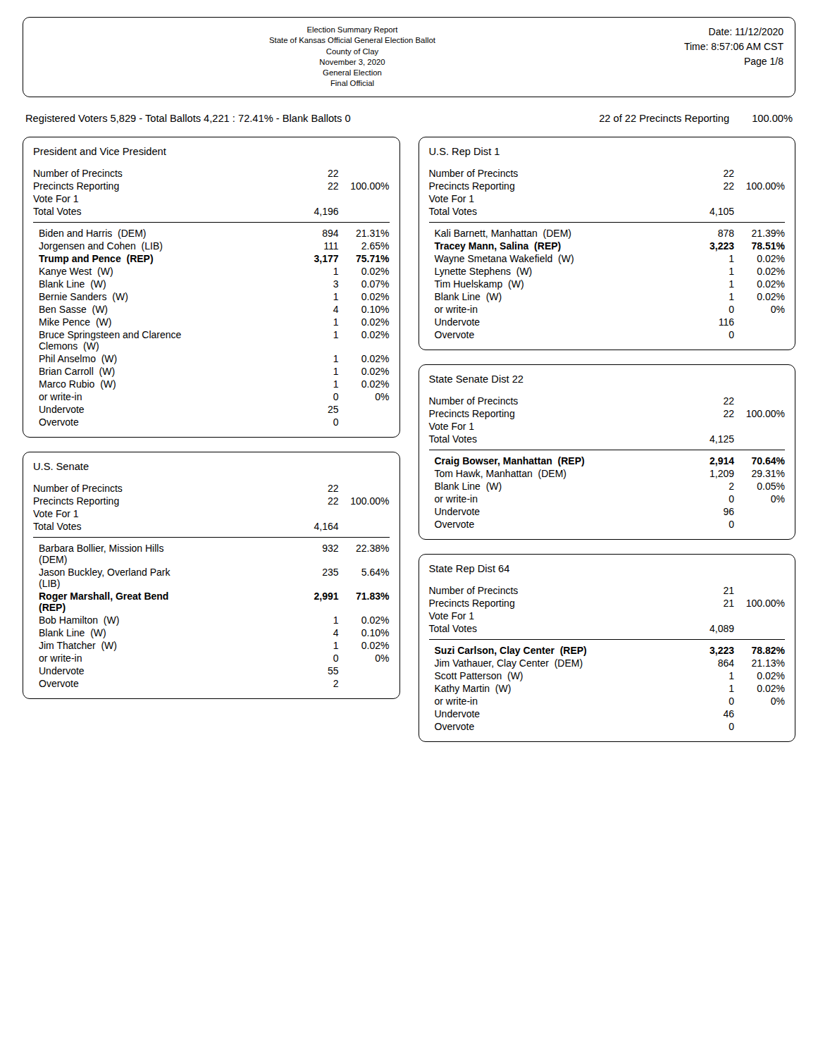Election Summary Report
State of Kansas Official General Election Ballot
County of Clay
November 3, 2020
General Election
Final Official
Date: 11/12/2020
Time: 8:57:06 AM CST
Page 1/8
Registered Voters 5,829 - Total Ballots 4,221 : 72.41% - Blank Ballots 0
22 of 22 Precincts Reporting 100.00%
President and Vice President
| Number of Precincts | 22 | |
| Precincts Reporting | 22 | 100.00% |
| Vote For 1 | | |
| Total Votes | 4,196 | |
| Biden and Harris (DEM) | 894 | 21.31% |
| Jorgensen and Cohen (LIB) | 111 | 2.65% |
| Trump and Pence (REP) | 3,177 | 75.71% |
| Kanye West (W) | 1 | 0.02% |
| Blank Line (W) | 3 | 0.07% |
| Bernie Sanders (W) | 1 | 0.02% |
| Ben Sasse (W) | 4 | 0.10% |
| Mike Pence (W) | 1 | 0.02% |
| Bruce Springsteen and Clarence Clemons (W) | 1 | 0.02% |
| Phil Anselmo (W) | 1 | 0.02% |
| Brian Carroll (W) | 1 | 0.02% |
| Marco Rubio (W) | 1 | 0.02% |
| or write-in | 0 | 0% |
| Undervote | 25 | |
| Overvote | 0 | |
U.S. Senate
| Number of Precincts | 22 | |
| Precincts Reporting | 22 | 100.00% |
| Vote For 1 | | |
| Total Votes | 4,164 | |
| Barbara Bollier, Mission Hills (DEM) | 932 | 22.38% |
| Jason Buckley, Overland Park (LIB) | 235 | 5.64% |
| Roger Marshall, Great Bend (REP) | 2,991 | 71.83% |
| Bob Hamilton (W) | 1 | 0.02% |
| Blank Line (W) | 4 | 0.10% |
| Jim Thatcher (W) | 1 | 0.02% |
| or write-in | 0 | 0% |
| Undervote | 55 | |
| Overvote | 2 | |
U.S. Rep Dist 1
| Number of Precincts | 22 | |
| Precincts Reporting | 22 | 100.00% |
| Vote For 1 | | |
| Total Votes | 4,105 | |
| Kali Barnett, Manhattan (DEM) | 878 | 21.39% |
| Tracey Mann, Salina (REP) | 3,223 | 78.51% |
| Wayne Smetana Wakefield (W) | 1 | 0.02% |
| Lynette Stephens (W) | 1 | 0.02% |
| Tim Huelskamp (W) | 1 | 0.02% |
| Blank Line (W) | 1 | 0.02% |
| or write-in | 0 | 0% |
| Undervote | 116 | |
| Overvote | 0 | |
State Senate Dist 22
| Number of Precincts | 22 | |
| Precincts Reporting | 22 | 100.00% |
| Vote For 1 | | |
| Total Votes | 4,125 | |
| Craig Bowser, Manhattan (REP) | 2,914 | 70.64% |
| Tom Hawk, Manhattan (DEM) | 1,209 | 29.31% |
| Blank Line (W) | 2 | 0.05% |
| or write-in | 0 | 0% |
| Undervote | 96 | |
| Overvote | 0 | |
State Rep Dist 64
| Number of Precincts | 21 | |
| Precincts Reporting | 21 | 100.00% |
| Vote For 1 | | |
| Total Votes | 4,089 | |
| Suzi Carlson, Clay Center (REP) | 3,223 | 78.82% |
| Jim Vathauer, Clay Center (DEM) | 864 | 21.13% |
| Scott Patterson (W) | 1 | 0.02% |
| Kathy Martin (W) | 1 | 0.02% |
| or write-in | 0 | 0% |
| Undervote | 46 | |
| Overvote | 0 | |